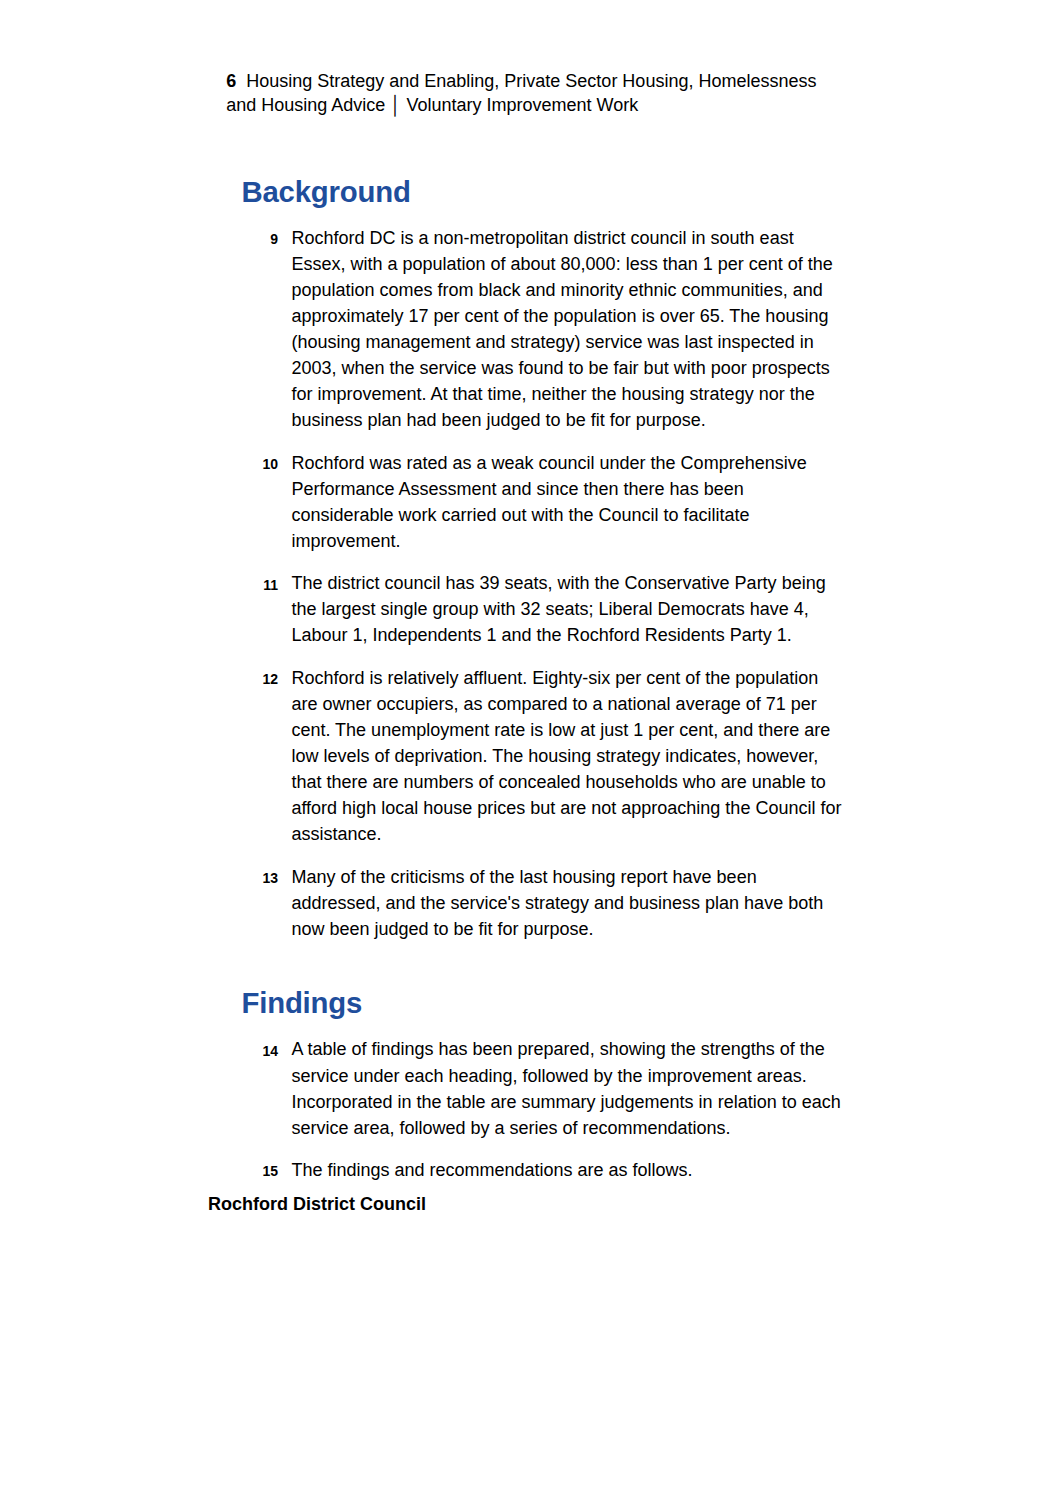6 Housing Strategy and Enabling, Private Sector Housing, Homelessness and Housing Advice │ Voluntary Improvement Work
Background
9 Rochford DC is a non-metropolitan district council in south east Essex, with a population of about 80,000: less than 1 per cent of the population comes from black and minority ethnic communities, and approximately 17 per cent of the population is over 65. The housing (housing management and strategy) service was last inspected in 2003, when the service was found to be fair but with poor prospects for improvement. At that time, neither the housing strategy nor the business plan had been judged to be fit for purpose.
10 Rochford was rated as a weak council under the Comprehensive Performance Assessment and since then there has been considerable work carried out with the Council to facilitate improvement.
11 The district council has 39 seats, with the Conservative Party being the largest single group with 32 seats; Liberal Democrats have 4, Labour 1, Independents 1 and the Rochford Residents Party 1.
12 Rochford is relatively affluent. Eighty-six per cent of the population are owner occupiers, as compared to a national average of 71 per cent. The unemployment rate is low at just 1 per cent, and there are low levels of deprivation. The housing strategy indicates, however, that there are numbers of concealed households who are unable to afford high local house prices but are not approaching the Council for assistance.
13 Many of the criticisms of the last housing report have been addressed, and the service's strategy and business plan have both now been judged to be fit for purpose.
Findings
14 A table of findings has been prepared, showing the strengths of the service under each heading, followed by the improvement areas. Incorporated in the table are summary judgements in relation to each service area, followed by a series of recommendations.
15 The findings and recommendations are as follows.
Rochford District Council